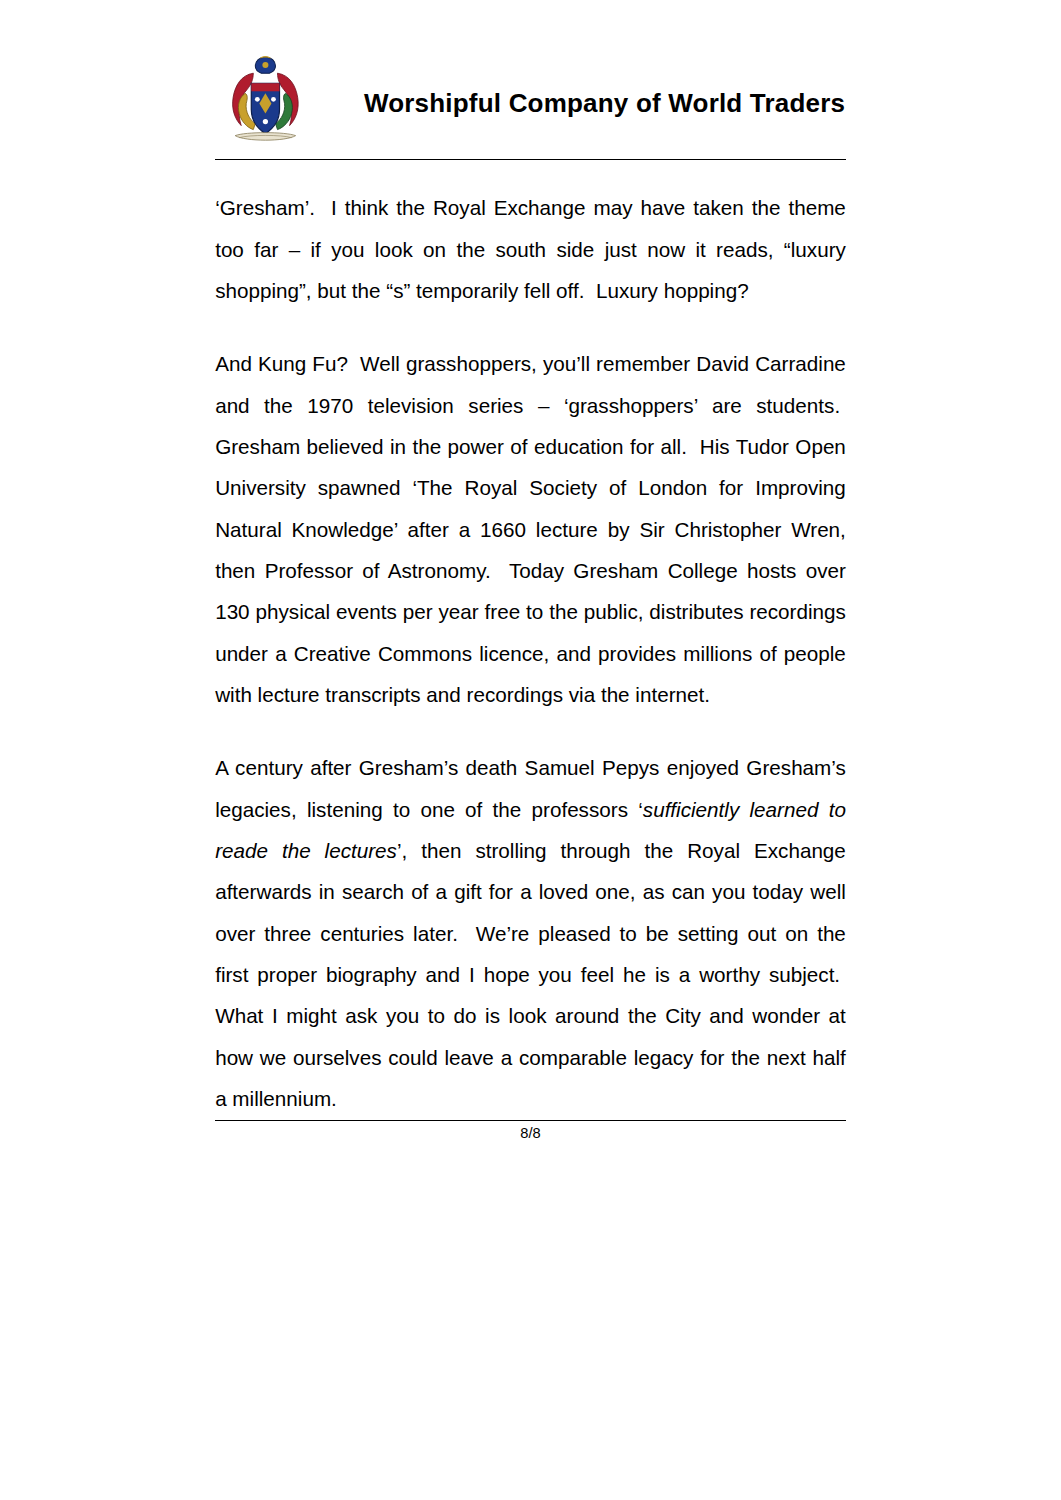Worshipful Company of World Traders
‘Gresham’. I think the Royal Exchange may have taken the theme too far – if you look on the south side just now it reads, “luxury shopping”, but the “s” temporarily fell off. Luxury hopping?
And Kung Fu? Well grasshoppers, you’ll remember David Carradine and the 1970 television series – ‘grasshoppers’ are students. Gresham believed in the power of education for all. His Tudor Open University spawned ‘The Royal Society of London for Improving Natural Knowledge’ after a 1660 lecture by Sir Christopher Wren, then Professor of Astronomy. Today Gresham College hosts over 130 physical events per year free to the public, distributes recordings under a Creative Commons licence, and provides millions of people with lecture transcripts and recordings via the internet.
A century after Gresham’s death Samuel Pepys enjoyed Gresham’s legacies, listening to one of the professors ‘sufficiently learned to reade the lectures’, then strolling through the Royal Exchange afterwards in search of a gift for a loved one, as can you today well over three centuries later. We’re pleased to be setting out on the first proper biography and I hope you feel he is a worthy subject. What I might ask you to do is look around the City and wonder at how we ourselves could leave a comparable legacy for the next half a millennium.
8/8